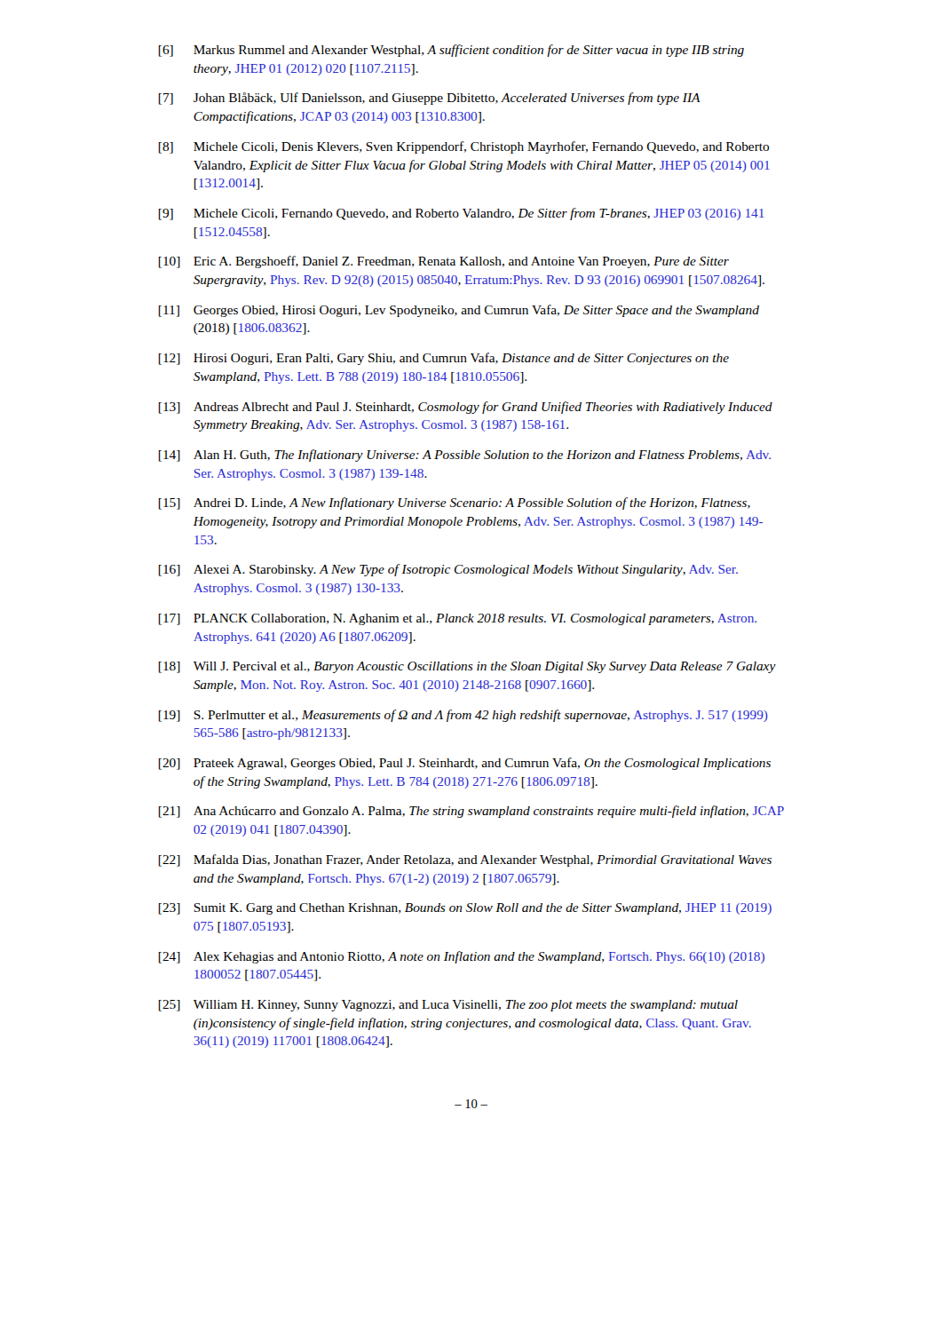Markus Rummel and Alexander Westphal, A sufficient condition for de Sitter vacua in type IIB string theory, JHEP 01 (2012) 020 [1107.2115].
Johan Blåbäck, Ulf Danielsson, and Giuseppe Dibitetto, Accelerated Universes from type IIA Compactifications, JCAP 03 (2014) 003 [1310.8300].
Michele Cicoli, Denis Klevers, Sven Krippendorf, Christoph Mayrhofer, Fernando Quevedo, and Roberto Valandro, Explicit de Sitter Flux Vacua for Global String Models with Chiral Matter, JHEP 05 (2014) 001 [1312.0014].
Michele Cicoli, Fernando Quevedo, and Roberto Valandro, De Sitter from T-branes, JHEP 03 (2016) 141 [1512.04558].
Eric A. Bergshoeff, Daniel Z. Freedman, Renata Kallosh, and Antoine Van Proeyen, Pure de Sitter Supergravity, Phys. Rev. D 92(8) (2015) 085040, Erratum:Phys. Rev. D 93 (2016) 069901 [1507.08264].
Georges Obied, Hirosi Ooguri, Lev Spodyneiko, and Cumrun Vafa, De Sitter Space and the Swampland (2018) [1806.08362].
Hirosi Ooguri, Eran Palti, Gary Shiu, and Cumrun Vafa, Distance and de Sitter Conjectures on the Swampland, Phys. Lett. B 788 (2019) 180-184 [1810.05506].
Andreas Albrecht and Paul J. Steinhardt, Cosmology for Grand Unified Theories with Radiatively Induced Symmetry Breaking, Adv. Ser. Astrophys. Cosmol. 3 (1987) 158-161.
Alan H. Guth, The Inflationary Universe: A Possible Solution to the Horizon and Flatness Problems, Adv. Ser. Astrophys. Cosmol. 3 (1987) 139-148.
Andrei D. Linde, A New Inflationary Universe Scenario: A Possible Solution of the Horizon, Flatness, Homogeneity, Isotropy and Primordial Monopole Problems, Adv. Ser. Astrophys. Cosmol. 3 (1987) 149-153.
Alexei A. Starobinsky. A New Type of Isotropic Cosmological Models Without Singularity, Adv. Ser. Astrophys. Cosmol. 3 (1987) 130-133.
PLANCK Collaboration, N. Aghanim et al., Planck 2018 results. VI. Cosmological parameters, Astron. Astrophys. 641 (2020) A6 [1807.06209].
Will J. Percival et al., Baryon Acoustic Oscillations in the Sloan Digital Sky Survey Data Release 7 Galaxy Sample, Mon. Not. Roy. Astron. Soc. 401 (2010) 2148-2168 [0907.1660].
S. Perlmutter et al., Measurements of Ω and Λ from 42 high redshift supernovae, Astrophys. J. 517 (1999) 565-586 [astro-ph/9812133].
Prateek Agrawal, Georges Obied, Paul J. Steinhardt, and Cumrun Vafa, On the Cosmological Implications of the String Swampland, Phys. Lett. B 784 (2018) 271-276 [1806.09718].
Ana Achúcarro and Gonzalo A. Palma, The string swampland constraints require multi-field inflation, JCAP 02 (2019) 041 [1807.04390].
Mafalda Dias, Jonathan Frazer, Ander Retolaza, and Alexander Westphal, Primordial Gravitational Waves and the Swampland, Fortsch. Phys. 67(1-2) (2019) 2 [1807.06579].
Sumit K. Garg and Chethan Krishnan, Bounds on Slow Roll and the de Sitter Swampland, JHEP 11 (2019) 075 [1807.05193].
Alex Kehagias and Antonio Riotto, A note on Inflation and the Swampland, Fortsch. Phys. 66(10) (2018) 1800052 [1807.05445].
William H. Kinney, Sunny Vagnozzi, and Luca Visinelli, The zoo plot meets the swampland: mutual (in)consistency of single-field inflation, string conjectures, and cosmological data, Class. Quant. Grav. 36(11) (2019) 117001 [1808.06424].
– 10 –